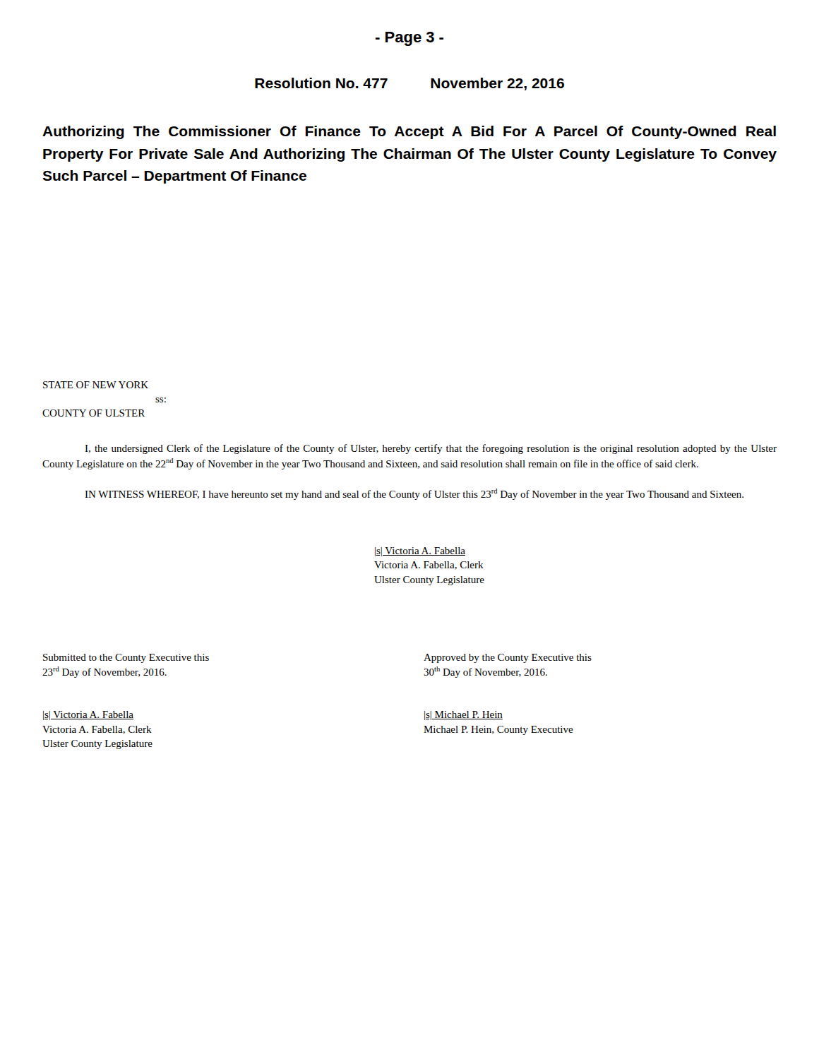- Page 3 -
Resolution No. 477 November 22, 2016
Authorizing The Commissioner Of Finance To Accept A Bid For A Parcel Of County-Owned Real Property For Private Sale And Authorizing The Chairman Of The Ulster County Legislature To Convey Such Parcel – Department Of Finance
STATE OF NEW YORK
ss:
COUNTY OF ULSTER
I, the undersigned Clerk of the Legislature of the County of Ulster, hereby certify that the foregoing resolution is the original resolution adopted by the Ulster County Legislature on the 22nd Day of November in the year Two Thousand and Sixteen, and said resolution shall remain on file in the office of said clerk.
IN WITNESS WHEREOF, I have hereunto set my hand and seal of the County of Ulster this 23rd Day of November in the year Two Thousand and Sixteen.
|s| Victoria A. Fabella
Victoria A. Fabella, Clerk
Ulster County Legislature
| Submitted to the County Executive this 23 rd Day of November, 2016. | Approved by the County Executive this 30 th Day of November, 2016. |
| /s/ Victoria A. Fabella Victoria A. Fabella, Clerk Ulster County Legislature | /s/ Michael P. Hein Michael P. Hein, County Executive |